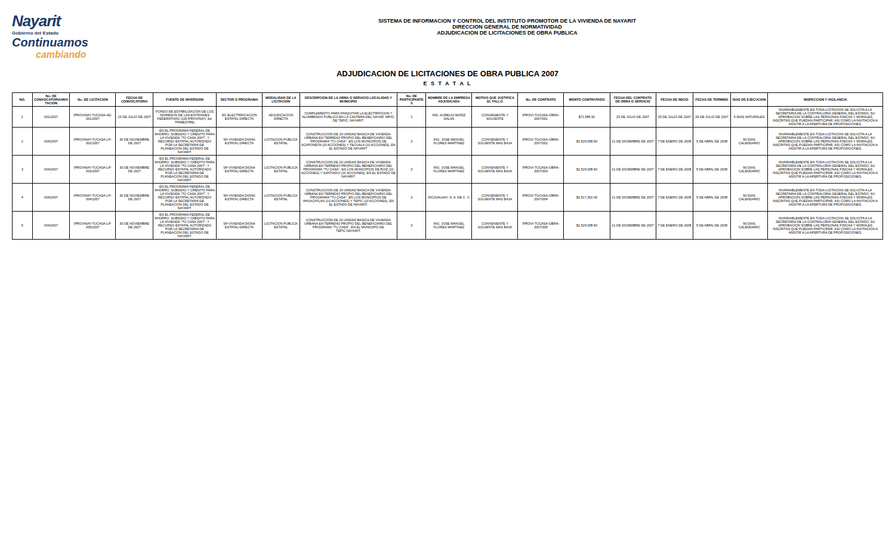Nayarit
Gobierno del Estado
Continuamos
cambiando
SISTEMA DE INFORMACION Y CONTROL DEL INSTITUTO PROMOTOR DE LA VIVIENDA DE NAYARIT
DIRECCION GENERAL DE NORMATIVIDAD
ADJUDICACION DE LICITACIONES DE OBRA PUBLICA
ADJUDICACION DE LICITACIONES DE OBRA PUBLICA 2007
E S T A T A L
| NO. | No. DE CONVOCATORIA/INVITACION | No. DE LICITACION | FECHA DE CONVOCATORIA | FUENTE DE INVERSION | SECTOR O PROGRAMA | MODALIDAD DE LA LICITACION | DESCRIPCION DE LA OBRA O SERVICIO LOCALIDAD Y MUNICIPIO | No. DE PARTICIPANTES | NOMBRE DE LA EMPRESA ADJUDICADA | MOTIVO QUE JUSTIFICA EL FALLO | No. DE CONTRATO | MONTO CONTRATADO | FECHA DEL CONTRATO DE OBRA O SERVICIO | FECHA DE INICIO | FECHA DE TERMINO | DIAS DE EJECUCION | INSPECCION Y VIGILANCIA |
| --- | --- | --- | --- | --- | --- | --- | --- | --- | --- | --- | --- | --- | --- | --- | --- | --- | --- |
| 1 | 001/2007 | IPROVINAY-TUCASA-AD-001/2007 | 23 DE JULIO DE 2007 | FONDO DE ESTABILIZACION DE LOS INGRESOS DE LAS ENTIDADES FEDERATIVAS (118 IPROVINAY( 3er TRIMESTRE) | SG ELECTRIFICACION ESTATAL DIRECTA | ADJUDICACION DIRECTA | COMPLEMENTO PARA FINIQUITAR LA ELECTRIFICION Y ALUMBRADO PUBLICO EN LA CANTERA DEL NAYAR, MPIO. DE TEPIC; NAYARIT. | 1 | ING. AURELIO MUÑIZ SALAS | CONVENIENTE Y SOLVENTE | IPROVI-TUCASA-OBRA-2007/001 | $71,685.91 | 25 DE JULIO DE 2007 | 25 DE JULIO DE 2007 | 29 DE JULIO DE 2007 | 5 DIAS NATURALES | INVARIABLEMENTE EN TODA LICITACION SE SOLICITA A LA SECRETARIA DE LA CONTRALORIA GENERAL DEL ESTADO, SU APROBACION SOBRE LAS PERSONAS FISICAS Y MORALES INSCRITAS QUE PUEDAN PARTICIPAR, ASI COMO LA INVITACION A ASISTIR A LA APERTURA DE PROPOSICIONES. |
| 2 | 004/2007 | IPROVINAY-TUCASA-LP-002/2007 | 30 DE NOVIEMBRE DE 2007 | EN EL PROGRAMA FEDERAL DE AHORRO, SUBSIDIO Y CRÉDITO PARA LA VIVIENDA "TÚ CASA 2007", Y RECURSO ESTATAL AUTORIZADO POR LA SECRETARIA DE PLANEACION DEL ESTADO DE NAYARIT. | SH VIVIENDA DIGNA ESTATAL DIRECTA | LICITACION PUBLICA ESTATAL | CONSTRUCCION DE 20 UNIDAD BASICA DE VIVIENDA URBANA EN TERRENO PROPIO DEL BENEFICIARIO DEL PROGRAMA "TU CASA", EN LOS MUNICIPIOS DE ACAPONETA (10 ACCIONES) Y TECUALA (10 ACCIONES), EN EL ESTADO DE NAYARIT. | 3 | ING. JOSE MANUEL FLORES MARTINEZ | CONVENIENTE Y SOLVENTE MAS BAJA | IPROVI-TUCASA-OBRA-2007/002 | $1,529,098.60 | 21 DE DICIEMBRE DE 2007 | 7 DE ENERO DE 2008 | 5 DE ABRIL DE 2008 | 90 DIAS CALENDARIO | INVARIABLEMENTE EN TODA LICITACION SE SOLICITA A LA SECRETARIA DE LA CONTRALORIA GENERAL DEL ESTADO, SU APROBACION SOBRE LAS PERSONAS FISICAS Y MORALES INSCRITAS QUE PUEDAN PARTICIPAR, ASI COMO LA INVITACION A ASISTIR A LA APERTURA DE PROPOSICIONES. |
| 3 | 004/2007 | IPROVINAY-TUCASA-LP-003/2007 | 30 DE NOVIEMBRE DE 2007 | EN EL PROGRAMA FEDERAL DE AHORRO, SUBSIDIO Y CRÉDITO PARA LA VIVIENDA "TÚ CASA 2007", Y RECURSO ESTATAL AUTORIZADO POR LA SECRETARIA DE PLANEACION DEL ESTADO DE NAYARIT. | SH VIVIENDA DIGNA ESTATAL DIRECTA | LICITACION PUBLICA ESTATAL | CONSTRUCCION DE 20 UNIDAD BASICA DE VIVIENDA URBANA EN TERRENO PROPIO DEL BENEFICIARIO DEL PROGRAMA "TU CASA", EN LOS MUNICIPIOS DE RUIZ (10 ACCIONES) Y SANTIAGO (10 ACCIONES), EN EL ESTADO DE NAYARIT. | 3 | ING. JOSE MANUEL FLORES MARTINEZ | CONVENIENTE Y SOLVENTE MAS BAJA | IPROVI-TUCASA-OBRA-2007/003 | $1,529,098.60 | 21 DE DICIEMBRE DE 2007 | 7 DE ENERO DE 2008 | 5 DE ABRIL DE 2008 | 90 DIAS CALENDARIO | INVARIABLEMENTE EN TODA LICITACION SE SOLICITA A LA SECRETARIA DE LA CONTRALORIA GENERAL DEL ESTADO, SU APROBACION SOBRE LAS PERSONAS FISICAS Y MORALES INSCRITAS QUE PUEDAN PARTICIPAR, ASI COMO LA INVITACION A ASISTIR A LA APERTURA DE PROPOSICIONES. |
| 4 | 004/2007 | IPROVINAY-TUCASA-LP-004/2007 | 30 DE NOVIEMBRE DE 2007 | EN EL PROGRAMA FEDERAL DE AHORRO, SUBSIDIO Y CRÉDITO PARA LA VIVIENDA "TÚ CASA 2007", Y RECURSO ESTATAL AUTORIZADO POR LA SECRETARIA DE PLANEACION DEL ESTADO DE NAYARIT. | SH VIVIENDA DIGNA ESTATAL DIRECTA | LICITACION PUBLICA ESTATAL | CONSTRUCCION DE 20 UNIDAD BASICA DE VIVIENDA URBANA EN TERRENO PROPIO DEL BENEFICIARIO DEL PROGRAMA "TU CASA", EN LOS MUNICIPIOS DE AHUACATLAN (10 ACCIONES) Y TEPIC (10 ACCIONES), EN EL ESTADO DE NAYARIT. | 3 | DICAJALNAY, S. A. DE C. V. | CONVENIENTE Y SOLVENTE MAS BAJA | IPROVI-TUCASA-OBRA-2007/004 | $1,517,302.40 | 21 DE DICIEMBRE DE 2007 | 7 DE ENERO DE 2008 | 5 DE ABRIL DE 2008 | 90 DIAS CALENDARIO | INVARIABLEMENTE EN TODA LICITACION SE SOLICITA A LA SECRETARIA DE LA CONTRALORIA GENERAL DEL ESTADO, SU APROBACION SOBRE LAS PERSONAS FISICAS Y MORALES INSCRITAS QUE PUEDAN PARTICIPAR, ASI COMO LA INVITACION A ASISTIR A LA APERTURA DE PROPOSICIONES. |
| 5 | 004/2007 | IPROVINAY-TUCASA-LP-005/2007 | 30 DE NOVIEMBRE DE 2007 | EN EL PROGRAMA FEDERAL DE AHORRO, SUBSIDIO Y CRÉDITO PARA LA VIVIENDA "TÚ CASA 2007", Y RECURSO ESTATAL AUTORIZADO POR LA SECRETARIA DE PLANEACION DEL ESTADO DE NAYARIT. | SH VIVIENDA DIGNA ESTATAL DIRECTA | LICITACION PUBLICA ESTATAL | CONSTRUCCION DE 20 UNIDAD BASICA DE VIVIENDA URBANA EN TERRENO PROPIO DEL BENEFICIARIO DEL PROGRAMA "TU CASA", EN EL MUNICIPIO DE TEPIC,NAYARIT. | 3 | ING. JOSE MANUEL FLORES MARTINEZ | CONVENIENTE Y SOLVENTE MAS BAJA | IPROVI-TUCASA-OBRA-2007/005 | $1,529,098.60 | 21 DE DICIEMBRE DE 2007 | 7 DE ENERO DE 2008 | 5 DE ABRIL DE 2008 | 90 DIAS CALENDARIO | INVARIABLEMENTE EN TODA LICITACION SE SOLICITA A LA SECRETARIA DE LA CONTRALORIA GENERAL DEL ESTADO, SU APROBACION SOBRE LAS PERSONAS FISICAS Y MORALES INSCRITAS QUE PUEDAN PARTICIPAR, ASI COMO LA INVITACION A ASISTIR A LA APERTURA DE PROPOSICIONES. |